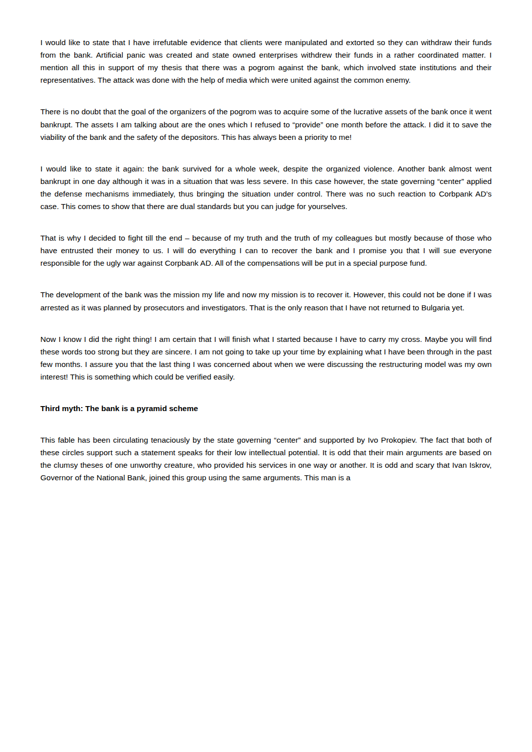I would like to state that I have irrefutable evidence that clients were manipulated and extorted so they can withdraw their funds from the bank. Artificial panic was created and state owned enterprises withdrew their funds in a rather coordinated matter. I mention all this in support of my thesis that there was a pogrom against the bank, which involved state institutions and their representatives. The attack was done with the help of media which were united against the common enemy.
There is no doubt that the goal of the organizers of the pogrom was to acquire some of the lucrative assets of the bank once it went bankrupt. The assets I am talking about are the ones which I refused to “provide” one month before the attack. I did it to save the viability of the bank and the safety of the depositors. This has always been a priority to me!
I would like to state it again: the bank survived for a whole week, despite the organized violence. Another bank almost went bankrupt in one day although it was in a situation that was less severe. In this case however, the state governing “center” applied the defense mechanisms immediately, thus bringing the situation under control. There was no such reaction to Corbpank AD’s case. This comes to show that there are dual standards but you can judge for yourselves.
That is why I decided to fight till the end – because of my truth and the truth of my colleagues but mostly because of those who have entrusted their money to us. I will do everything I can to recover the bank and I promise you that I will sue everyone responsible for the ugly war against Corpbank AD. All of the compensations will be put in a special purpose fund.
The development of the bank was the mission my life and now my mission is to recover it. However, this could not be done if I was arrested as it was planned by prosecutors and investigators. That is the only reason that I have not returned to Bulgaria yet.
Now I know I did the right thing! I am certain that I will finish what I started because I have to carry my cross. Maybe you will find these words too strong but they are sincere. I am not going to take up your time by explaining what I have been through in the past few months. I assure you that the last thing I was concerned about when we were discussing the restructuring model was my own interest! This is something which could be verified easily.
Third myth: The bank is a pyramid scheme
This fable has been circulating tenaciously by the state governing “center” and supported by Ivo Prokopiev. The fact that both of these circles support such a statement speaks for their low intellectual potential. It is odd that their main arguments are based on the clumsy theses of one unworthy creature, who provided his services in one way or another. It is odd and scary that Ivan Iskrov, Governor of the National Bank, joined this group using the same arguments. This man is a